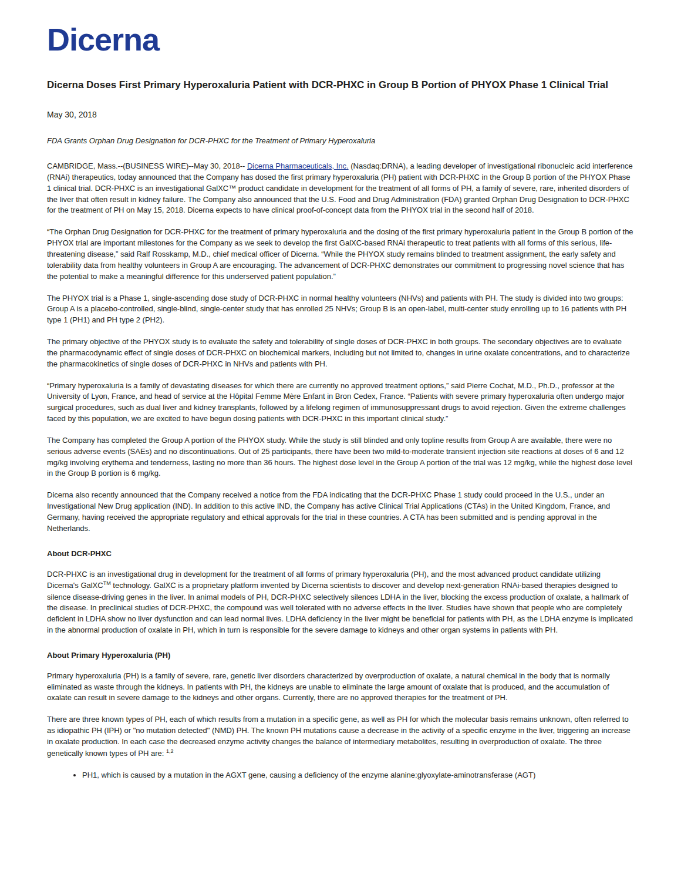Dicerna
Dicerna Doses First Primary Hyperoxaluria Patient with DCR-PHXC in Group B Portion of PHYOX Phase 1 Clinical Trial
May 30, 2018
FDA Grants Orphan Drug Designation for DCR-PHXC for the Treatment of Primary Hyperoxaluria
CAMBRIDGE, Mass.--(BUSINESS WIRE)--May 30, 2018-- Dicerna Pharmaceuticals, Inc. (Nasdaq:DRNA), a leading developer of investigational ribonucleic acid interference (RNAi) therapeutics, today announced that the Company has dosed the first primary hyperoxaluria (PH) patient with DCR-PHXC in the Group B portion of the PHYOX Phase 1 clinical trial. DCR-PHXC is an investigational GalXC™ product candidate in development for the treatment of all forms of PH, a family of severe, rare, inherited disorders of the liver that often result in kidney failure. The Company also announced that the U.S. Food and Drug Administration (FDA) granted Orphan Drug Designation to DCR-PHXC for the treatment of PH on May 15, 2018. Dicerna expects to have clinical proof-of-concept data from the PHYOX trial in the second half of 2018.
“The Orphan Drug Designation for DCR-PHXC for the treatment of primary hyperoxaluria and the dosing of the first primary hyperoxaluria patient in the Group B portion of the PHYOX trial are important milestones for the Company as we seek to develop the first GalXC-based RNAi therapeutic to treat patients with all forms of this serious, life-threatening disease,” said Ralf Rosskamp, M.D., chief medical officer of Dicerna. “While the PHYOX study remains blinded to treatment assignment, the early safety and tolerability data from healthy volunteers in Group A are encouraging. The advancement of DCR-PHXC demonstrates our commitment to progressing novel science that has the potential to make a meaningful difference for this underserved patient population.”
The PHYOX trial is a Phase 1, single-ascending dose study of DCR-PHXC in normal healthy volunteers (NHVs) and patients with PH. The study is divided into two groups: Group A is a placebo-controlled, single-blind, single-center study that has enrolled 25 NHVs; Group B is an open-label, multi-center study enrolling up to 16 patients with PH type 1 (PH1) and PH type 2 (PH2).
The primary objective of the PHYOX study is to evaluate the safety and tolerability of single doses of DCR-PHXC in both groups. The secondary objectives are to evaluate the pharmacodynamic effect of single doses of DCR-PHXC on biochemical markers, including but not limited to, changes in urine oxalate concentrations, and to characterize the pharmacokinetics of single doses of DCR-PHXC in NHVs and patients with PH.
“Primary hyperoxaluria is a family of devastating diseases for which there are currently no approved treatment options,” said Pierre Cochat, M.D., Ph.D., professor at the University of Lyon, France, and head of service at the Hôpital Femme Mère Enfant in Bron Cedex, France. “Patients with severe primary hyperoxaluria often undergo major surgical procedures, such as dual liver and kidney transplants, followed by a lifelong regimen of immunosuppressant drugs to avoid rejection. Given the extreme challenges faced by this population, we are excited to have begun dosing patients with DCR-PHXC in this important clinical study.”
The Company has completed the Group A portion of the PHYOX study. While the study is still blinded and only topline results from Group A are available, there were no serious adverse events (SAEs) and no discontinuations. Out of 25 participants, there have been two mild-to-moderate transient injection site reactions at doses of 6 and 12 mg/kg involving erythema and tenderness, lasting no more than 36 hours. The highest dose level in the Group A portion of the trial was 12 mg/kg, while the highest dose level in the Group B portion is 6 mg/kg.
Dicerna also recently announced that the Company received a notice from the FDA indicating that the DCR-PHXC Phase 1 study could proceed in the U.S., under an Investigational New Drug application (IND). In addition to this active IND, the Company has active Clinical Trial Applications (CTAs) in the United Kingdom, France, and Germany, having received the appropriate regulatory and ethical approvals for the trial in these countries. A CTA has been submitted and is pending approval in the Netherlands.
About DCR-PHXC
DCR-PHXC is an investigational drug in development for the treatment of all forms of primary hyperoxaluria (PH), and the most advanced product candidate utilizing Dicerna's GalXCTM technology. GalXC is a proprietary platform invented by Dicerna scientists to discover and develop next-generation RNAi-based therapies designed to silence disease-driving genes in the liver. In animal models of PH, DCR-PHXC selectively silences LDHA in the liver, blocking the excess production of oxalate, a hallmark of the disease. In preclinical studies of DCR-PHXC, the compound was well tolerated with no adverse effects in the liver. Studies have shown that people who are completely deficient in LDHA show no liver dysfunction and can lead normal lives. LDHA deficiency in the liver might be beneficial for patients with PH, as the LDHA enzyme is implicated in the abnormal production of oxalate in PH, which in turn is responsible for the severe damage to kidneys and other organ systems in patients with PH.
About Primary Hyperoxaluria (PH)
Primary hyperoxaluria (PH) is a family of severe, rare, genetic liver disorders characterized by overproduction of oxalate, a natural chemical in the body that is normally eliminated as waste through the kidneys. In patients with PH, the kidneys are unable to eliminate the large amount of oxalate that is produced, and the accumulation of oxalate can result in severe damage to the kidneys and other organs. Currently, there are no approved therapies for the treatment of PH.
There are three known types of PH, each of which results from a mutation in a specific gene, as well as PH for which the molecular basis remains unknown, often referred to as idiopathic PH (IPH) or "no mutation detected" (NMD) PH. The known PH mutations cause a decrease in the activity of a specific enzyme in the liver, triggering an increase in oxalate production. In each case the decreased enzyme activity changes the balance of intermediary metabolites, resulting in overproduction of oxalate. The three genetically known types of PH are: 1,2
PH1, which is caused by a mutation in the AGXT gene, causing a deficiency of the enzyme alanine:glyoxylate-aminotransferase (AGT)